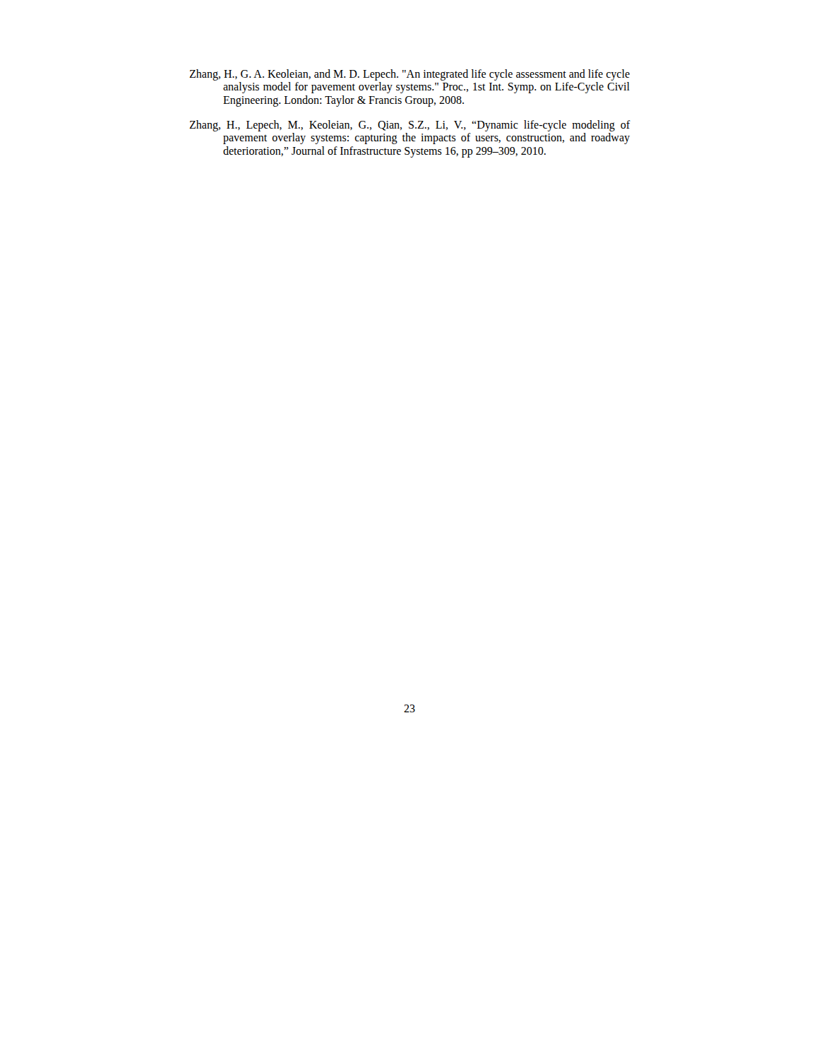Zhang, H., G. A. Keoleian, and M. D. Lepech. "An integrated life cycle assessment and life cycle analysis model for pavement overlay systems." Proc., 1st Int. Symp. on Life-Cycle Civil Engineering. London: Taylor & Francis Group, 2008.
Zhang, H., Lepech, M., Keoleian, G., Qian, S.Z., Li, V., “Dynamic life-cycle modeling of pavement overlay systems: capturing the impacts of users, construction, and roadway deterioration,” Journal of Infrastructure Systems 16, pp 299–309, 2010.
23